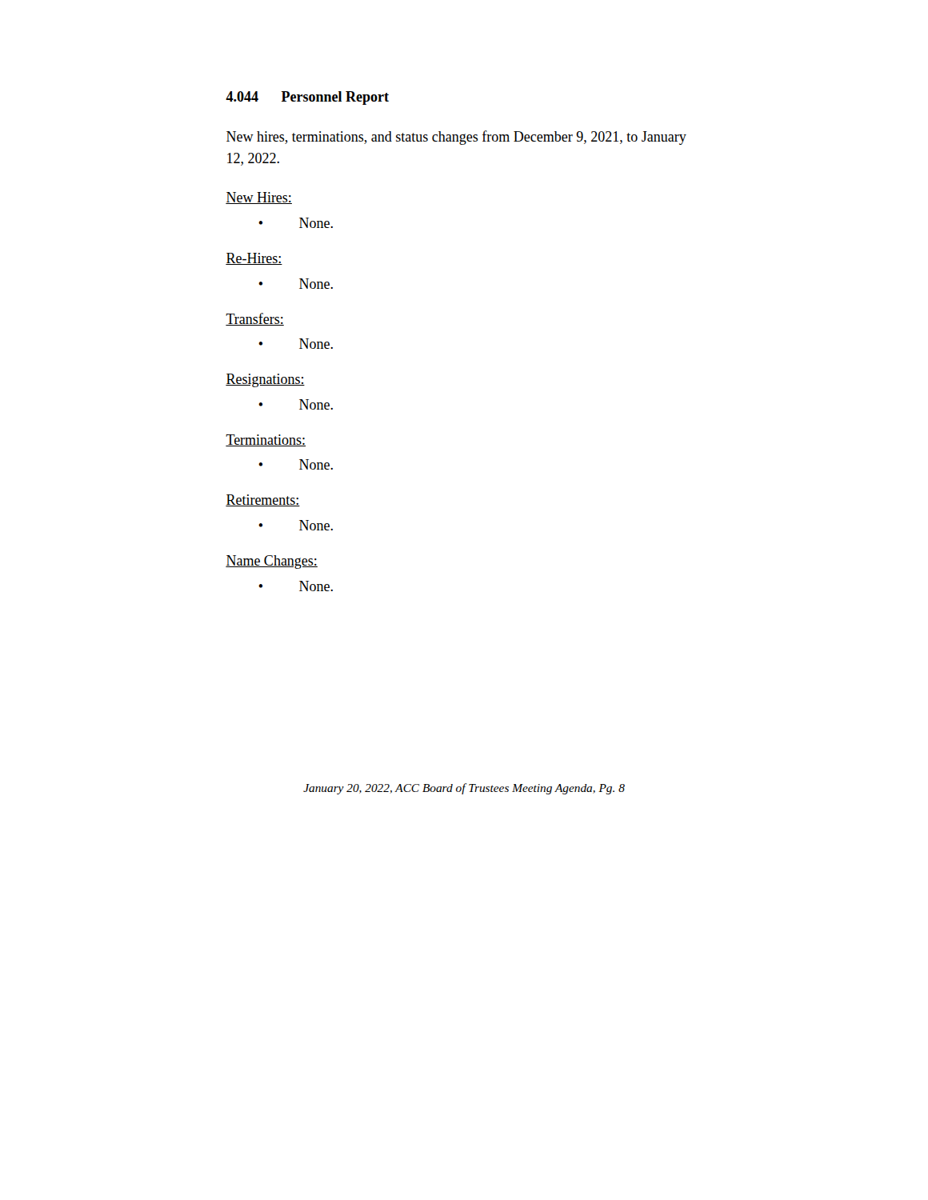4.044 Personnel Report
New hires, terminations, and status changes from December 9, 2021, to January 12, 2022.
New Hires:
None.
Re-Hires:
None.
Transfers:
None.
Resignations:
None.
Terminations:
None.
Retirements:
None.
Name Changes:
None.
January 20, 2022, ACC Board of Trustees Meeting Agenda, Pg. 8